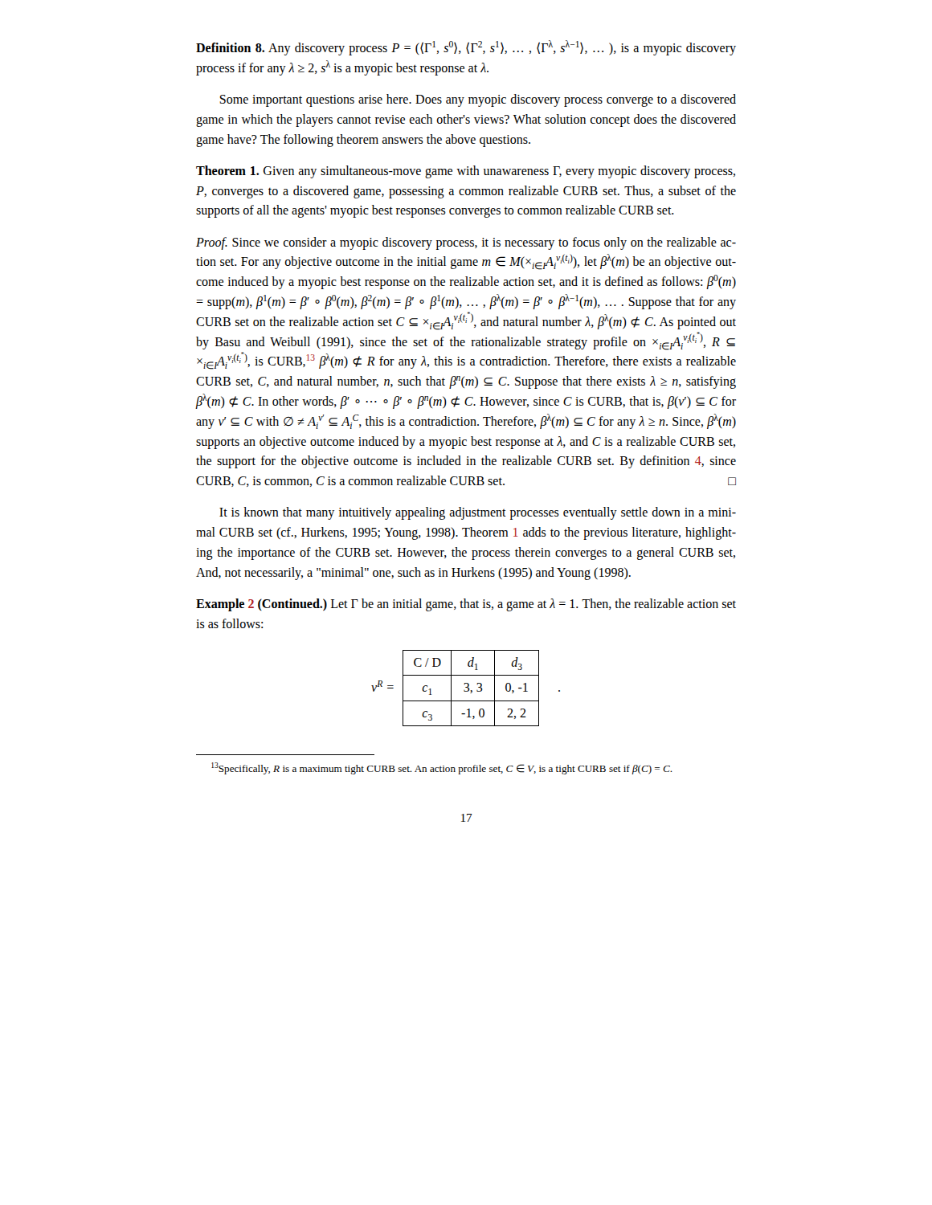Definition 8. Any discovery process P = (⟨Γ1, s0⟩, ⟨Γ2, s1⟩, … , ⟨Γλ, sλ−1⟩, … ), is a myopic discovery process if for any λ ≥ 2, sλ is a myopic best response at λ.
Some important questions arise here. Does any myopic discovery process converge to a discovered game in which the players cannot revise each other's views? What solution concept does the discovered game have? The following theorem answers the above questions.
Theorem 1. Given any simultaneous-move game with unawareness Γ, every myopic discovery process, P, converges to a discovered game, possessing a common realizable CURB set. Thus, a subset of the supports of all the agents' myopic best responses converges to common realizable CURB set.
Proof. Since we consider a myopic discovery process, it is necessary to focus only on the realizable action set. For any objective outcome in the initial game m ∈ M(×i∈IAivi(ti)), let βλ(m) be an objective outcome induced by a myopic best response on the realizable action set, and it is defined as follows: β0(m) = supp(m), β1(m) = β′ ∘ β0(m), β2(m) = β′ ∘ β1(m), … , βλ(m) = β′ ∘ βλ−1(m), … . Suppose that for any CURB set on the realizable action set C ⊆ ×i∈IAivi(ti*), and natural number λ, βλ(m) ⊄ C. As pointed out by Basu and Weibull (1991), since the set of the rationalizable strategy profile on ×i∈IAivi(ti*), R ⊆ ×i∈IAivi(ti*), is CURB,13 βλ(m) ⊄ R for any λ, this is a contradiction. Therefore, there exists a realizable CURB set, C, and natural number, n, such that βn(m) ⊆ C. Suppose that there exists λ ≥ n, satisfying βλ(m) ⊄ C. In other words, β′ ∘ ⋯ ∘ β′ ∘ βn(m) ⊄ C. However, since C is CURB, that is, β(v′) ⊆ C for any v′ ⊆ C with ∅ ≠ Aiv′ ⊆ AiC, this is a contradiction. Therefore, βλ(m) ⊆ C for any λ ≥ n. Since, βλ(m) supports an objective outcome induced by a myopic best response at λ, and C is a realizable CURB set, the support for the objective outcome is included in the realizable CURB set. By definition 4, since CURB, C, is common, C is a common realizable CURB set. □
It is known that many intuitively appealing adjustment processes eventually settle down in a minimal CURB set (cf., Hurkens, 1995; Young, 1998). Theorem 1 adds to the previous literature, highlighting the importance of the CURB set. However, the process therein converges to a general CURB set, And, not necessarily, a "minimal" one, such as in Hurkens (1995) and Young (1998).
Example 2 (Continued.) Let Γ be an initial game, that is, a game at λ = 1. Then, the realizable action set is as follows:
vR =
| C / D | d 1 | d 3 |
| c 1 | 3, 3 | 0, -1 |
| c 3 | -1, 0 | 2, 2 |
.
13Specifically, R is a maximum tight CURB set. An action profile set, C ∈ V, is a tight CURB set if β(C) = C.
17